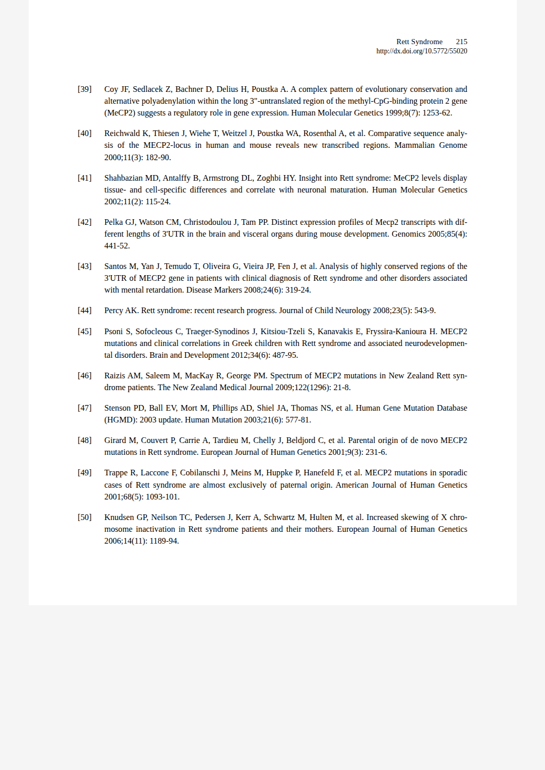Rett Syndrome 215
http://dx.doi.org/10.5772/55020
[39] Coy JF, Sedlacek Z, Bachner D, Delius H, Poustka A. A complex pattern of evolutionary conservation and alternative polyadenylation within the long 3"-untranslated region of the methyl-CpG-binding protein 2 gene (MeCP2) suggests a regulatory role in gene expression. Human Molecular Genetics 1999;8(7): 1253-62.
[40] Reichwald K, Thiesen J, Wiehe T, Weitzel J, Poustka WA, Rosenthal A, et al. Comparative sequence analysis of the MECP2-locus in human and mouse reveals new transcribed regions. Mammalian Genome 2000;11(3): 182-90.
[41] Shahbazian MD, Antalffy B, Armstrong DL, Zoghbi HY. Insight into Rett syndrome: MeCP2 levels display tissue- and cell-specific differences and correlate with neuronal maturation. Human Molecular Genetics 2002;11(2): 115-24.
[42] Pelka GJ, Watson CM, Christodoulou J, Tam PP. Distinct expression profiles of Mecp2 transcripts with different lengths of 3'UTR in the brain and visceral organs during mouse development. Genomics 2005;85(4): 441-52.
[43] Santos M, Yan J, Temudo T, Oliveira G, Vieira JP, Fen J, et al. Analysis of highly conserved regions of the 3'UTR of MECP2 gene in patients with clinical diagnosis of Rett syndrome and other disorders associated with mental retardation. Disease Markers 2008;24(6): 319-24.
[44] Percy AK. Rett syndrome: recent research progress. Journal of Child Neurology 2008;23(5): 543-9.
[45] Psoni S, Sofocleous C, Traeger-Synodinos J, Kitsiou-Tzeli S, Kanavakis E, Fryssira-Kanioura H. MECP2 mutations and clinical correlations in Greek children with Rett syndrome and associated neurodevelopmental disorders. Brain and Development 2012;34(6): 487-95.
[46] Raizis AM, Saleem M, MacKay R, George PM. Spectrum of MECP2 mutations in New Zealand Rett syndrome patients. The New Zealand Medical Journal 2009;122(1296): 21-8.
[47] Stenson PD, Ball EV, Mort M, Phillips AD, Shiel JA, Thomas NS, et al. Human Gene Mutation Database (HGMD): 2003 update. Human Mutation 2003;21(6): 577-81.
[48] Girard M, Couvert P, Carrie A, Tardieu M, Chelly J, Beldjord C, et al. Parental origin of de novo MECP2 mutations in Rett syndrome. European Journal of Human Genetics 2001;9(3): 231-6.
[49] Trappe R, Laccone F, Cobilanschi J, Meins M, Huppke P, Hanefeld F, et al. MECP2 mutations in sporadic cases of Rett syndrome are almost exclusively of paternal origin. American Journal of Human Genetics 2001;68(5): 1093-101.
[50] Knudsen GP, Neilson TC, Pedersen J, Kerr A, Schwartz M, Hulten M, et al. Increased skewing of X chromosome inactivation in Rett syndrome patients and their mothers. European Journal of Human Genetics 2006;14(11): 1189-94.